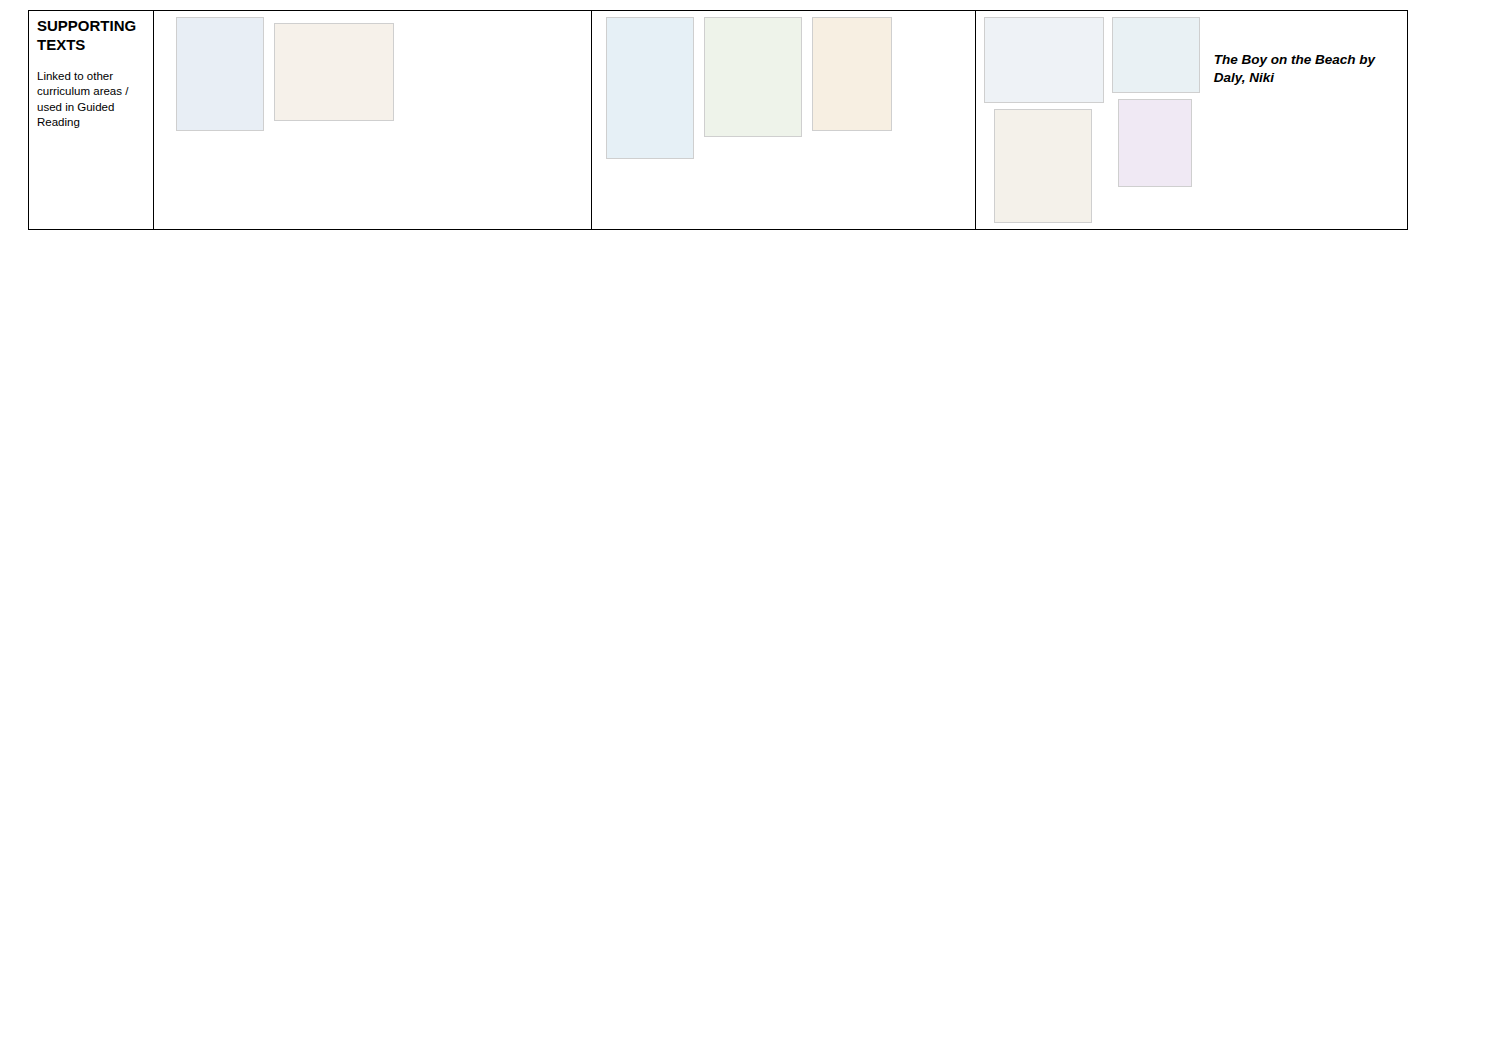| SUPPORTING TEXTS Linked to other curriculum areas / used in Guided Reading | | | The Boy on the Beach by Daly, Niki |